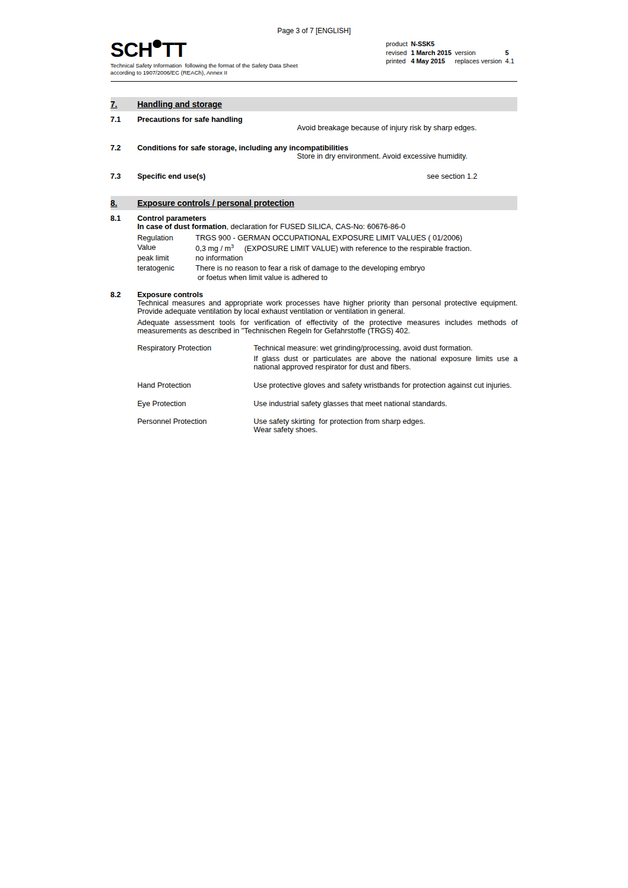Page 3 of 7 [ENGLISH]
SCH TT
Technical Safety Information following the format of the Safety Data Sheet
according to 1907/2006/EC (REACh), Annex II
| product | N-SSK5 | | |
| revised | 1 March 2015 | version | 5 |
| printed | 4 May 2015 | replaces version | 4.1 |
7. Handling and storage
7.1
Precautions for safe handling
Avoid breakage because of injury risk by sharp edges.
7.2
Conditions for safe storage, including any incompatibilities
Store in dry environment. Avoid excessive humidity.
7.3
Specific end use(s)
see section 1.2
8. Exposure controls / personal protection
8.1
Control parameters
In case of dust formation, declaration for FUSED SILICA, CAS-No: 60676-86-0
Regulation
TRGS 900 - GERMAN OCCUPATIONAL EXPOSURE LIMIT VALUES ( 01/2006)
Value
0,3 mg / m3 (EXPOSURE LIMIT VALUE) with reference to the respirable fraction.
peak limit
no information
teratogenic
There is no reason to fear a risk of damage to the developing embryo
or foetus when limit value is adhered to
8.2
Exposure controls
Technical measures and appropriate work processes have higher priority than personal protective equipment. Provide adequate ventilation by local exhaust ventilation or ventilation in general.
Adequate assessment tools for verification of effectivity of the protective measures includes methods of measurements as described in "Technischen Regeln for Gefahrstoffe (TRGS) 402.
Respiratory Protection
Technical measure: wet grinding/processing, avoid dust formation.
If glass dust or particulates are above the national exposure limits use a national approved respirator for dust and fibers.
Hand Protection
Use protective gloves and safety wristbands for protection against cut injuries.
Eye Protection
Use industrial safety glasses that meet national standards.
Personnel Protection
Use safety skirting for protection from sharp edges.
Wear safety shoes.